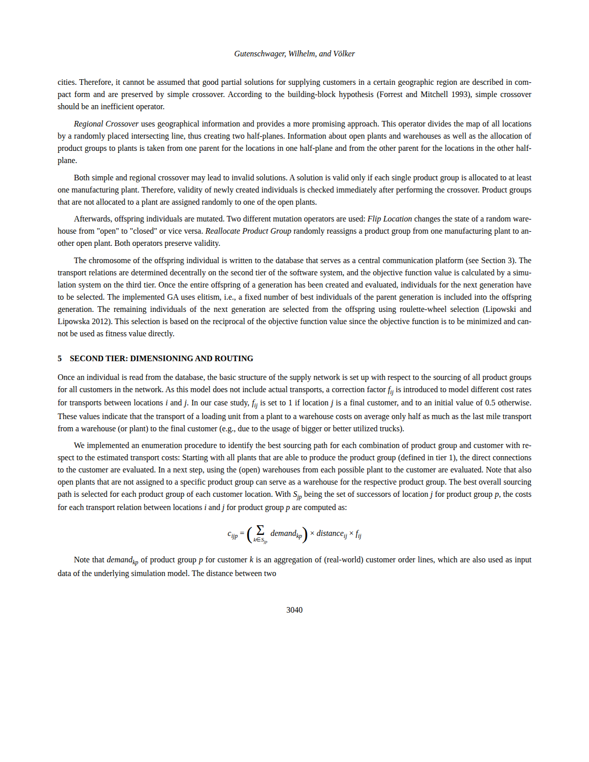Gutenschwager, Wilhelm, and Völker
cities. Therefore, it cannot be assumed that good partial solutions for supplying customers in a certain geographic region are described in compact form and are preserved by simple crossover. According to the building-block hypothesis (Forrest and Mitchell 1993), simple crossover should be an inefficient operator.
Regional Crossover uses geographical information and provides a more promising approach. This operator divides the map of all locations by a randomly placed intersecting line, thus creating two half-planes. Information about open plants and warehouses as well as the allocation of product groups to plants is taken from one parent for the locations in one half-plane and from the other parent for the locations in the other half-plane.
Both simple and regional crossover may lead to invalid solutions. A solution is valid only if each single product group is allocated to at least one manufacturing plant. Therefore, validity of newly created individuals is checked immediately after performing the crossover. Product groups that are not allocated to a plant are assigned randomly to one of the open plants.
Afterwards, offspring individuals are mutated. Two different mutation operators are used: Flip Location changes the state of a random warehouse from "open" to "closed" or vice versa. Reallocate Product Group randomly reassigns a product group from one manufacturing plant to another open plant. Both operators preserve validity.
The chromosome of the offspring individual is written to the database that serves as a central communication platform (see Section 3). The transport relations are determined decentrally on the second tier of the software system, and the objective function value is calculated by a simulation system on the third tier. Once the entire offspring of a generation has been created and evaluated, individuals for the next generation have to be selected. The implemented GA uses elitism, i.e., a fixed number of best individuals of the parent generation is included into the offspring generation. The remaining individuals of the next generation are selected from the offspring using roulette-wheel selection (Lipowski and Lipowska 2012). This selection is based on the reciprocal of the objective function value since the objective function is to be minimized and cannot be used as fitness value directly.
5 SECOND TIER: DIMENSIONING AND ROUTING
Once an individual is read from the database, the basic structure of the supply network is set up with respect to the sourcing of all product groups for all customers in the network. As this model does not include actual transports, a correction factor fij is introduced to model different cost rates for transports between locations i and j. In our case study, fij is set to 1 if location j is a final customer, and to an initial value of 0.5 otherwise. These values indicate that the transport of a loading unit from a plant to a warehouse costs on average only half as much as the last mile transport from a warehouse (or plant) to the final customer (e.g., due to the usage of bigger or better utilized trucks).
We implemented an enumeration procedure to identify the best sourcing path for each combination of product group and customer with respect to the estimated transport costs: Starting with all plants that are able to produce the product group (defined in tier 1), the direct connections to the customer are evaluated. In a next step, using the (open) warehouses from each possible plant to the customer are evaluated. Note that also open plants that are not assigned to a specific product group can serve as a warehouse for the respective product group. The best overall sourcing path is selected for each product group of each customer location. With Sjp being the set of successors of location j for product group p, the costs for each transport relation between locations i and j for product group p are computed as:
cijp = (Σk∈Sjp demandkp) × distanceij × fij
Note that demandkp of product group p for customer k is an aggregation of (real-world) customer order lines, which are also used as input data of the underlying simulation model. The distance between two
3040